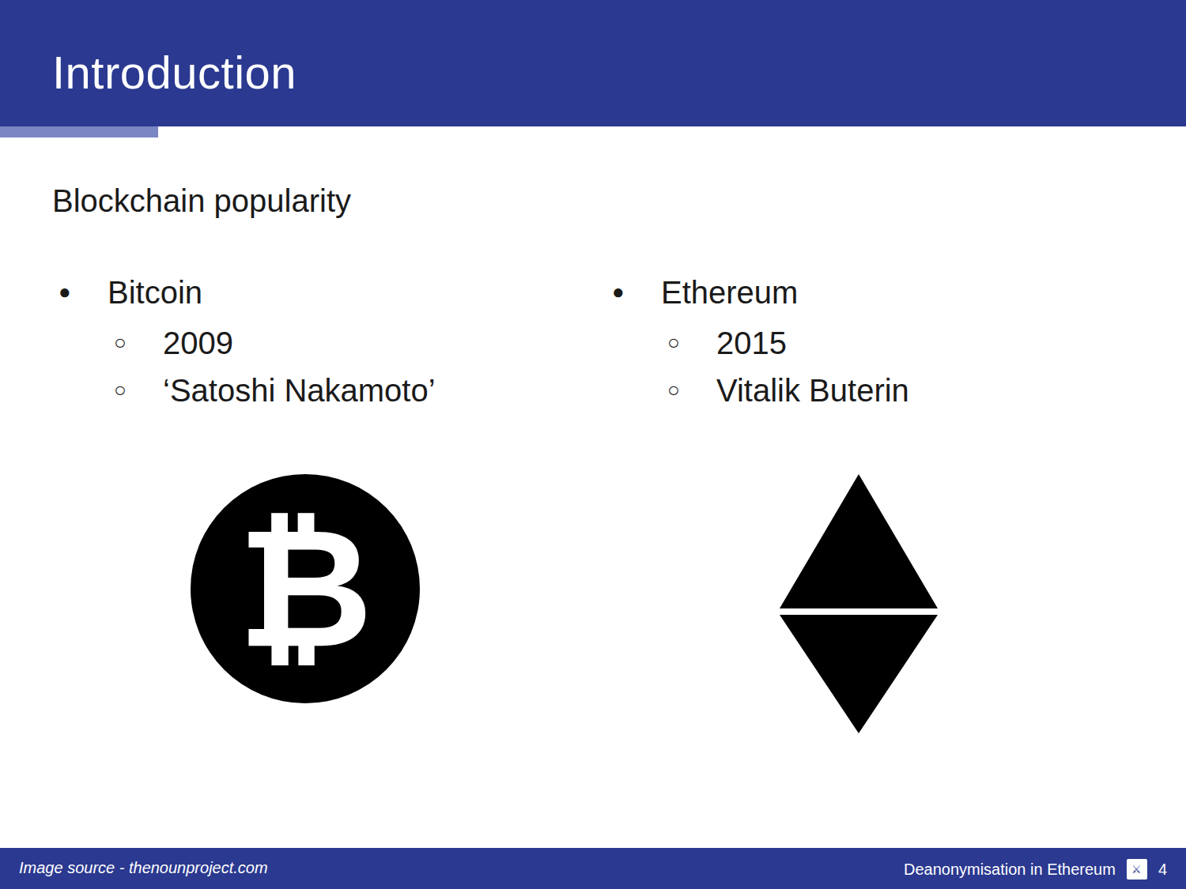Introduction
Blockchain popularity
Bitcoin
2009
‘Satoshi Nakamoto’
Ethereum
2015
Vitalik Buterin
₿
Image source - thenounproject.com
Deanonymisation in Ethereum ⚔ 4